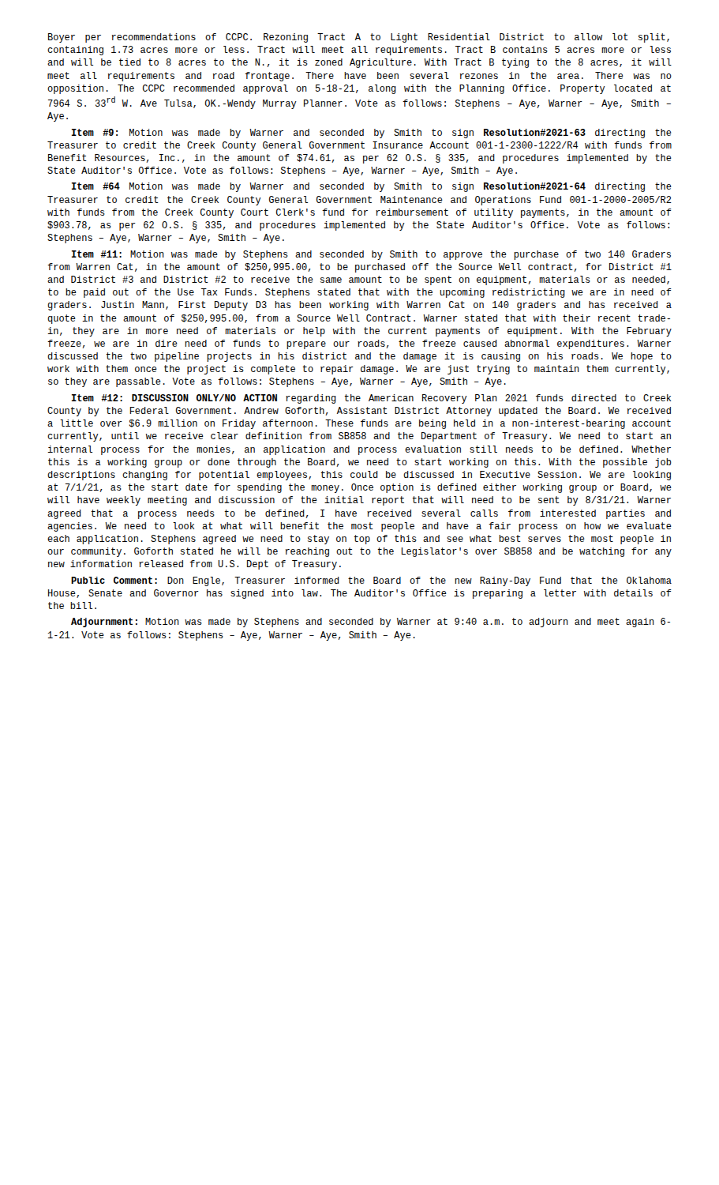Boyer per recommendations of CCPC. Rezoning Tract A to Light Residential District to allow lot split, containing 1.73 acres more or less. Tract will meet all requirements. Tract B contains 5 acres more or less and will be tied to 8 acres to the N., it is zoned Agriculture. With Tract B tying to the 8 acres, it will meet all requirements and road frontage. There have been several rezones in the area. There was no opposition. The CCPC recommended approval on 5-18-21, along with the Planning Office. Property located at 7964 S. 33rd W. Ave Tulsa, OK.-Wendy Murray Planner. Vote as follows: Stephens – Aye, Warner – Aye, Smith – Aye.
Item #9: Motion was made by Warner and seconded by Smith to sign Resolution#2021-63 directing the Treasurer to credit the Creek County General Government Insurance Account 001-1-2300-1222/R4 with funds from Benefit Resources, Inc., in the amount of $74.61, as per 62 O.S. § 335, and procedures implemented by the State Auditor's Office. Vote as follows: Stephens – Aye, Warner – Aye, Smith – Aye.
Item #64 Motion was made by Warner and seconded by Smith to sign Resolution#2021-64 directing the Treasurer to credit the Creek County General Government Maintenance and Operations Fund 001-1-2000-2005/R2 with funds from the Creek County Court Clerk's fund for reimbursement of utility payments, in the amount of $903.78, as per 62 O.S. § 335, and procedures implemented by the State Auditor's Office. Vote as follows: Stephens – Aye, Warner – Aye, Smith – Aye.
Item #11: Motion was made by Stephens and seconded by Smith to approve the purchase of two 140 Graders from Warren Cat, in the amount of $250,995.00, to be purchased off the Source Well contract, for District #1 and District #3 and District #2 to receive the same amount to be spent on equipment, materials or as needed, to be paid out of the Use Tax Funds. Stephens stated that with the upcoming redistricting we are in need of graders. Justin Mann, First Deputy D3 has been working with Warren Cat on 140 graders and has received a quote in the amount of $250,995.00, from a Source Well Contract. Warner stated that with their recent trade-in, they are in more need of materials or help with the current payments of equipment. With the February freeze, we are in dire need of funds to prepare our roads, the freeze caused abnormal expenditures. Warner discussed the two pipeline projects in his district and the damage it is causing on his roads. We hope to work with them once the project is complete to repair damage. We are just trying to maintain them currently, so they are passable. Vote as follows: Stephens – Aye, Warner – Aye, Smith – Aye.
Item #12: DISCUSSION ONLY/NO ACTION regarding the American Recovery Plan 2021 funds directed to Creek County by the Federal Government. Andrew Goforth, Assistant District Attorney updated the Board. We received a little over $6.9 million on Friday afternoon. These funds are being held in a non-interest-bearing account currently, until we receive clear definition from SB858 and the Department of Treasury. We need to start an internal process for the monies, an application and process evaluation still needs to be defined. Whether this is a working group or done through the Board, we need to start working on this. With the possible job descriptions changing for potential employees, this could be discussed in Executive Session. We are looking at 7/1/21, as the start date for spending the money. Once option is defined either working group or Board, we will have weekly meeting and discussion of the initial report that will need to be sent by 8/31/21. Warner agreed that a process needs to be defined, I have received several calls from interested parties and agencies. We need to look at what will benefit the most people and have a fair process on how we evaluate each application. Stephens agreed we need to stay on top of this and see what best serves the most people in our community. Goforth stated he will be reaching out to the Legislator's over SB858 and be watching for any new information released from U.S. Dept of Treasury.
Public Comment: Don Engle, Treasurer informed the Board of the new Rainy-Day Fund that the Oklahoma House, Senate and Governor has signed into law. The Auditor's Office is preparing a letter with details of the bill.
Adjournment: Motion was made by Stephens and seconded by Warner at 9:40 a.m. to adjourn and meet again 6-1-21. Vote as follows: Stephens – Aye, Warner – Aye, Smith – Aye.